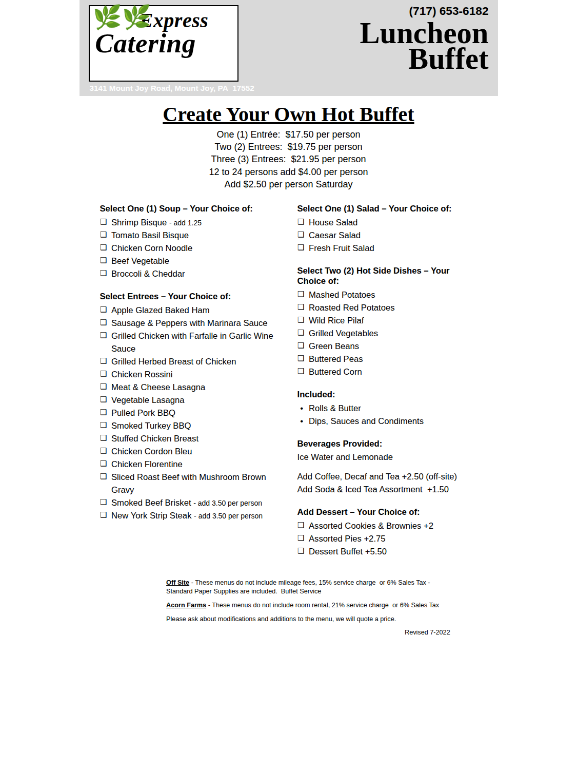(717) 653-6182
Luncheon
Buffet
🌿🌿
Express
Catering
3141 Mount Joy Road, Mount Joy, PA 17552
Create Your Own Hot Buffet
One (1) Entrée: $17.50 per person
Two (2) Entrees: $19.75 per person
Three (3) Entrees: $21.95 per person
12 to 24 persons add $4.00 per person
Add $2.50 per person Saturday
Select One (1) Soup – Your Choice of:
Shrimp Bisque - add 1.25
Tomato Basil Bisque
Chicken Corn Noodle
Beef Vegetable
Broccoli & Cheddar
Select Entrees – Your Choice of:
Apple Glazed Baked Ham
Sausage & Peppers with Marinara Sauce
Grilled Chicken with Farfalle in Garlic Wine Sauce
Grilled Herbed Breast of Chicken
Chicken Rossini
Meat & Cheese Lasagna
Vegetable Lasagna
Pulled Pork BBQ
Smoked Turkey BBQ
Stuffed Chicken Breast
Chicken Cordon Bleu
Chicken Florentine
Sliced Roast Beef with Mushroom Brown Gravy
Smoked Beef Brisket - add 3.50 per person
New York Strip Steak - add 3.50 per person
Select One (1) Salad – Your Choice of:
House Salad
Caesar Salad
Fresh Fruit Salad
Select Two (2) Hot Side Dishes – Your Choice of:
Mashed Potatoes
Roasted Red Potatoes
Wild Rice Pilaf
Grilled Vegetables
Green Beans
Buttered Peas
Buttered Corn
Included:
Rolls & Butter
Dips, Sauces and Condiments
Beverages Provided:
Ice Water and Lemonade
Add Coffee, Decaf and Tea +2.50 (off-site)
Add Soda & Iced Tea Assortment +1.50
Add Dessert – Your Choice of:
Assorted Cookies & Brownies +2
Assorted Pies +2.75
Dessert Buffet +5.50
Off Site - These menus do not include mileage fees, 15% service charge or 6% Sales Tax - Standard Paper Supplies are included. Buffet Service
Acorn Farms - These menus do not include room rental, 21% service charge or 6% Sales Tax
Please ask about modifications and additions to the menu, we will quote a price.
Revised 7-2022